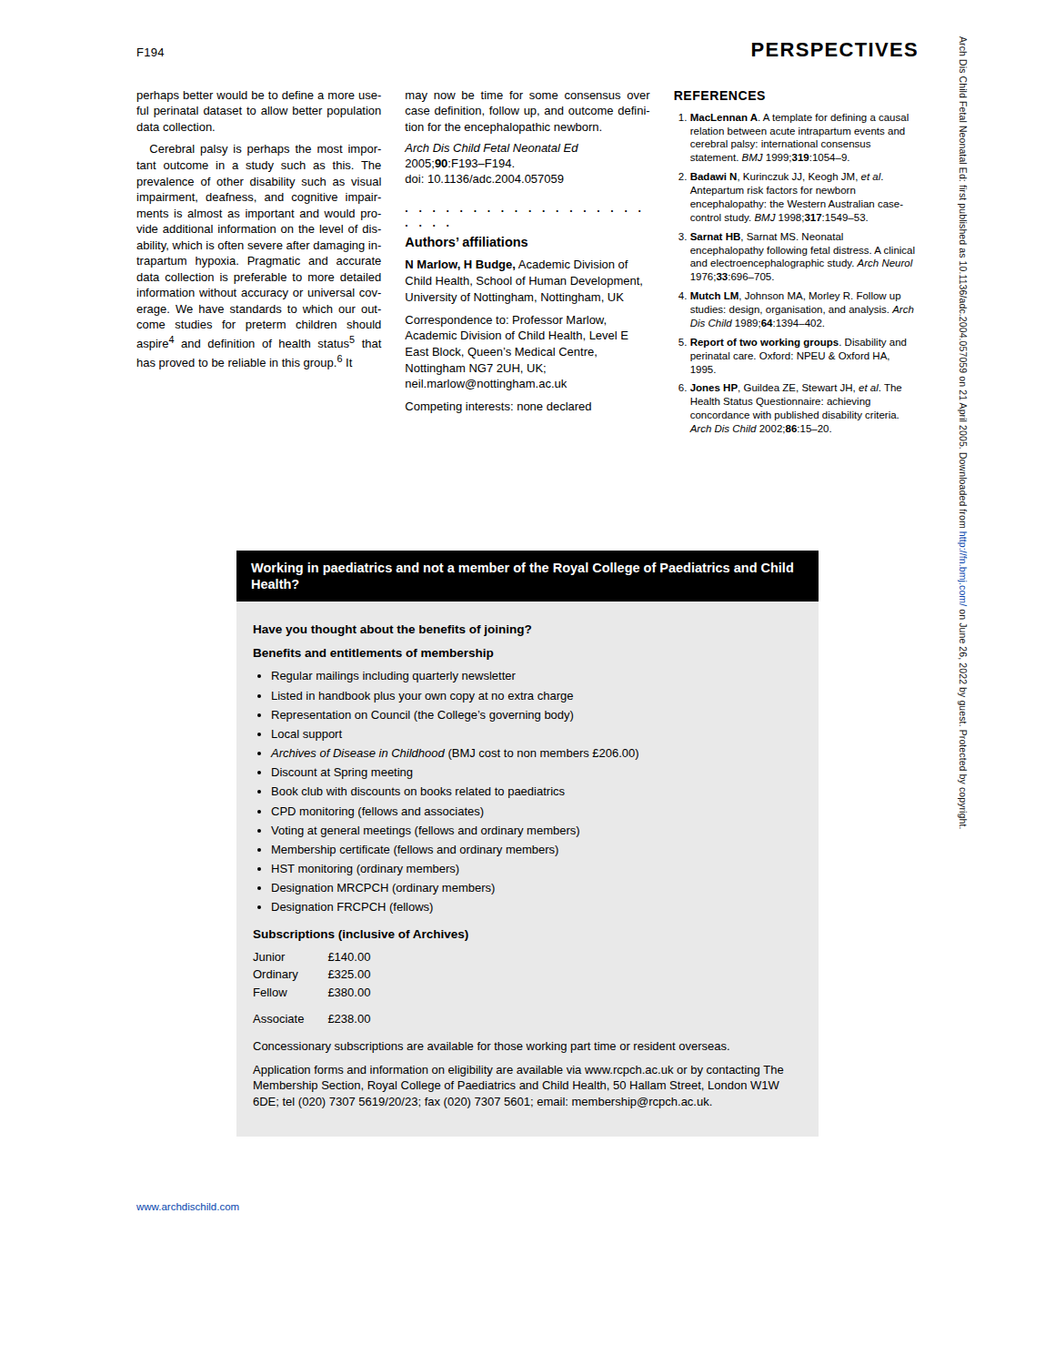Arch Dis Child Fetal Neonatal Ed: first published as 10.1136/adc.2004.057059 on 21 April 2005. Downloaded from http://fn.bmj.com/ on June 26, 2022 by guest. Protected by copyright.
F194
PERSPECTIVES
perhaps better would be to define a more useful perinatal dataset to allow better population data collection.
Cerebral palsy is perhaps the most important outcome in a study such as this. The prevalence of other disability such as visual impairment, deafness, and cognitive impairments is almost as important and would provide additional information on the level of disability, which is often severe after damaging intrapartum hypoxia. Pragmatic and accurate data collection is preferable to more detailed information without accuracy or universal coverage. We have standards to which our outcome studies for preterm children should aspire4 and definition of health status5 that has proved to be reliable in this group.6 It
may now be time for some consensus over case definition, follow up, and outcome definition for the encephalopathic newborn.
Arch Dis Child Fetal Neonatal Ed
2005;90:F193–F194.
doi: 10.1136/adc.2004.057059
. . . . . . . . . . . . . . . . . . . . . .
Authors’ affiliations
N Marlow, H Budge, Academic Division of Child Health, School of Human Development, University of Nottingham, Nottingham, UK
Correspondence to: Professor Marlow, Academic Division of Child Health, Level E East Block, Queen’s Medical Centre, Nottingham NG7 2UH, UK; neil.marlow@nottingham.ac.uk
Competing interests: none declared
REFERENCES
MacLennan A. A template for defining a causal relation between acute intrapartum events and cerebral palsy: international consensus statement. BMJ 1999;319:1054–9.
Badawi N, Kurinczuk JJ, Keogh JM, et al. Antepartum risk factors for newborn encephalopathy: the Western Australian case-control study. BMJ 1998;317:1549–53.
Sarnat HB, Sarnat MS. Neonatal encephalopathy following fetal distress. A clinical and electroencephalographic study. Arch Neurol 1976;33:696–705.
Mutch LM, Johnson MA, Morley R. Follow up studies: design, organisation, and analysis. Arch Dis Child 1989;64:1394–402.
Report of two working groups. Disability and perinatal care. Oxford: NPEU & Oxford HA, 1995.
Jones HP, Guildea ZE, Stewart JH, et al. The Health Status Questionnaire: achieving concordance with published disability criteria. Arch Dis Child 2002;86:15–20.
Working in paediatrics and not a member of the Royal College of Paediatrics and Child Health?
Have you thought about the benefits of joining?
Benefits and entitlements of membership
Regular mailings including quarterly newsletter
Listed in handbook plus your own copy at no extra charge
Representation on Council (the College’s governing body)
Local support
Archives of Disease in Childhood (BMJ cost to non members £206.00)
Discount at Spring meeting
Book club with discounts on books related to paediatrics
CPD monitoring (fellows and associates)
Voting at general meetings (fellows and ordinary members)
Membership certificate (fellows and ordinary members)
HST monitoring (ordinary members)
Designation MRCPCH (ordinary members)
Designation FRCPCH (fellows)
Subscriptions (inclusive of Archives)
| Junior | £140.00 |
| Ordinary | £325.00 |
| Fellow | £380.00 |
| Associate | £238.00 |
Concessionary subscriptions are available for those working part time or resident overseas.
Application forms and information on eligibility are available via www.rcpch.ac.uk or by contacting The Membership Section, Royal College of Paediatrics and Child Health, 50 Hallam Street, London W1W 6DE; tel (020) 7307 5619/20/23; fax (020) 7307 5601; email: membership@rcpch.ac.uk.
www.archdischild.com